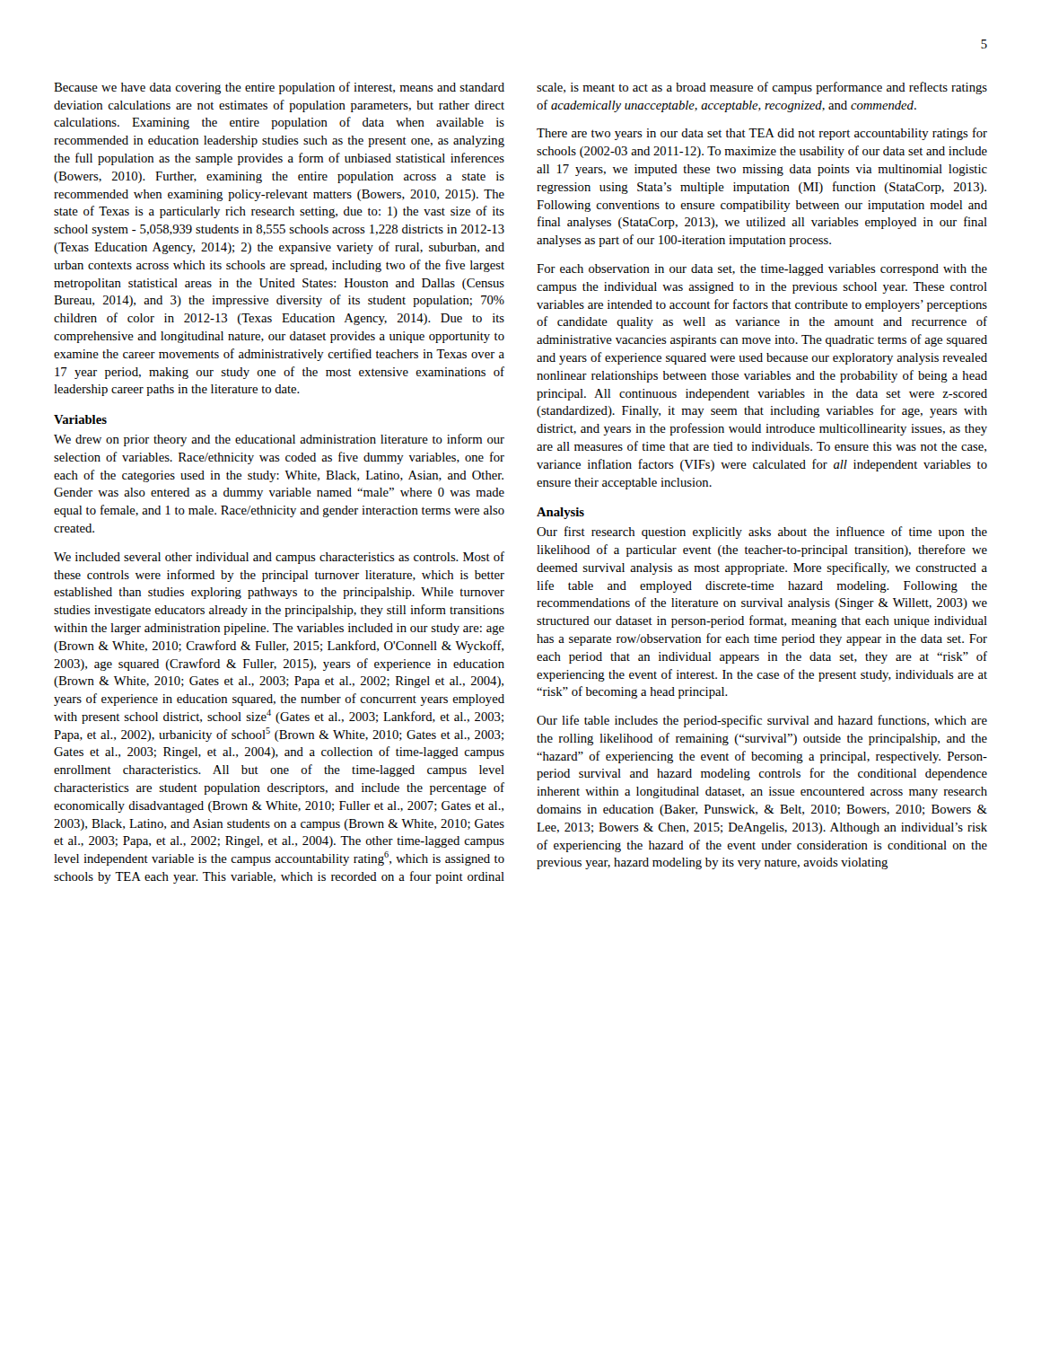5
Because we have data covering the entire population of interest, means and standard deviation calculations are not estimates of population parameters, but rather direct calculations. Examining the entire population of data when available is recommended in education leadership studies such as the present one, as analyzing the full population as the sample provides a form of unbiased statistical inferences (Bowers, 2010). Further, examining the entire population across a state is recommended when examining policy-relevant matters (Bowers, 2010, 2015). The state of Texas is a particularly rich research setting, due to: 1) the vast size of its school system - 5,058,939 students in 8,555 schools across 1,228 districts in 2012-13 (Texas Education Agency, 2014); 2) the expansive variety of rural, suburban, and urban contexts across which its schools are spread, including two of the five largest metropolitan statistical areas in the United States: Houston and Dallas (Census Bureau, 2014), and 3) the impressive diversity of its student population; 70% children of color in 2012-13 (Texas Education Agency, 2014). Due to its comprehensive and longitudinal nature, our dataset provides a unique opportunity to examine the career movements of administratively certified teachers in Texas over a 17 year period, making our study one of the most extensive examinations of leadership career paths in the literature to date.
Variables
We drew on prior theory and the educational administration literature to inform our selection of variables. Race/ethnicity was coded as five dummy variables, one for each of the categories used in the study: White, Black, Latino, Asian, and Other. Gender was also entered as a dummy variable named “male” where 0 was made equal to female, and 1 to male. Race/ethnicity and gender interaction terms were also created.
We included several other individual and campus characteristics as controls. Most of these controls were informed by the principal turnover literature, which is better established than studies exploring pathways to the principalship. While turnover studies investigate educators already in the principalship, they still inform transitions within the larger administration pipeline. The variables included in our study are: age (Brown & White, 2010; Crawford & Fuller, 2015; Lankford, O'Connell & Wyckoff, 2003), age squared (Crawford & Fuller, 2015), years of experience in education (Brown & White, 2010; Gates et al., 2003; Papa et al., 2002; Ringel et al., 2004), years of experience in education squared, the number of concurrent years employed with present school district, school size4 (Gates et al., 2003; Lankford, et al., 2003; Papa, et al., 2002), urbanicity of school5 (Brown & White, 2010; Gates et al., 2003; Gates et al., 2003; Ringel, et al., 2004), and a collection of time-lagged campus enrollment characteristics. All but one of the time-lagged campus level characteristics are student population descriptors, and include the percentage of economically disadvantaged (Brown & White, 2010; Fuller et al., 2007; Gates et al., 2003), Black, Latino, and Asian students on a campus (Brown & White, 2010; Gates et al., 2003; Papa, et al., 2002; Ringel, et al., 2004). The other time-lagged campus level independent variable is the campus accountability rating6, which is assigned to schools by TEA each year. This variable, which is recorded on a four point ordinal scale, is meant to act as a broad measure of campus performance and reflects ratings of academically unacceptable, acceptable, recognized, and commended.
There are two years in our data set that TEA did not report accountability ratings for schools (2002-03 and 2011-12). To maximize the usability of our data set and include all 17 years, we imputed these two missing data points via multinomial logistic regression using Stata’s multiple imputation (MI) function (StataCorp, 2013). Following conventions to ensure compatibility between our imputation model and final analyses (StataCorp, 2013), we utilized all variables employed in our final analyses as part of our 100-iteration imputation process.
For each observation in our data set, the time-lagged variables correspond with the campus the individual was assigned to in the previous school year. These control variables are intended to account for factors that contribute to employers’ perceptions of candidate quality as well as variance in the amount and recurrence of administrative vacancies aspirants can move into. The quadratic terms of age squared and years of experience squared were used because our exploratory analysis revealed nonlinear relationships between those variables and the probability of being a head principal. All continuous independent variables in the data set were z-scored (standardized). Finally, it may seem that including variables for age, years with district, and years in the profession would introduce multicollinearity issues, as they are all measures of time that are tied to individuals. To ensure this was not the case, variance inflation factors (VIFs) were calculated for all independent variables to ensure their acceptable inclusion.
Analysis
Our first research question explicitly asks about the influence of time upon the likelihood of a particular event (the teacher-to-principal transition), therefore we deemed survival analysis as most appropriate. More specifically, we constructed a life table and employed discrete-time hazard modeling. Following the recommendations of the literature on survival analysis (Singer & Willett, 2003) we structured our dataset in person-period format, meaning that each unique individual has a separate row/observation for each time period they appear in the data set. For each period that an individual appears in the data set, they are at “risk” of experiencing the event of interest. In the case of the present study, individuals are at “risk” of becoming a head principal.
Our life table includes the period-specific survival and hazard functions, which are the rolling likelihood of remaining (“survival”) outside the principalship, and the “hazard” of experiencing the event of becoming a principal, respectively. Person-period survival and hazard modeling controls for the conditional dependence inherent within a longitudinal dataset, an issue encountered across many research domains in education (Baker, Punswick, & Belt, 2010; Bowers, 2010; Bowers & Lee, 2013; Bowers & Chen, 2015; DeAngelis, 2013). Although an individual’s risk of experiencing the hazard of the event under consideration is conditional on the previous year, hazard modeling by its very nature, avoids violating